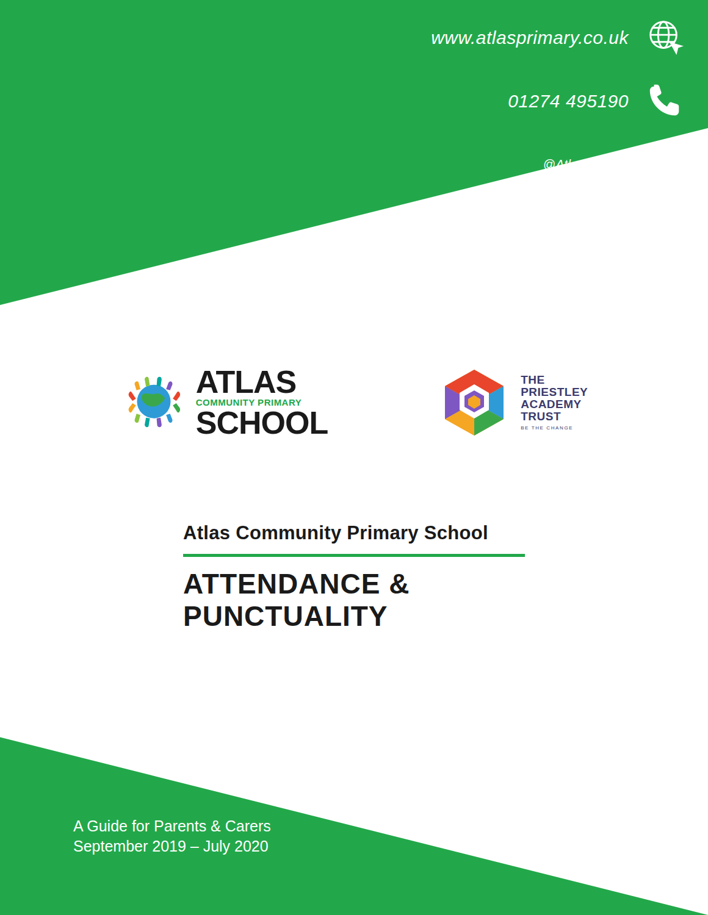www.atlasprimary.co.uk
01274 495190
@AtlasPrimary
ATLAS
COMMUNITY PRIMARY
SCHOOL
THE
PRIESTLEY
ACADEMY
TRUST
BE THE CHANGE
Atlas Community Primary School
ATTENDANCE & PUNCTUALITY
A Guide for Parents & Carers
September 2019 – July 2020